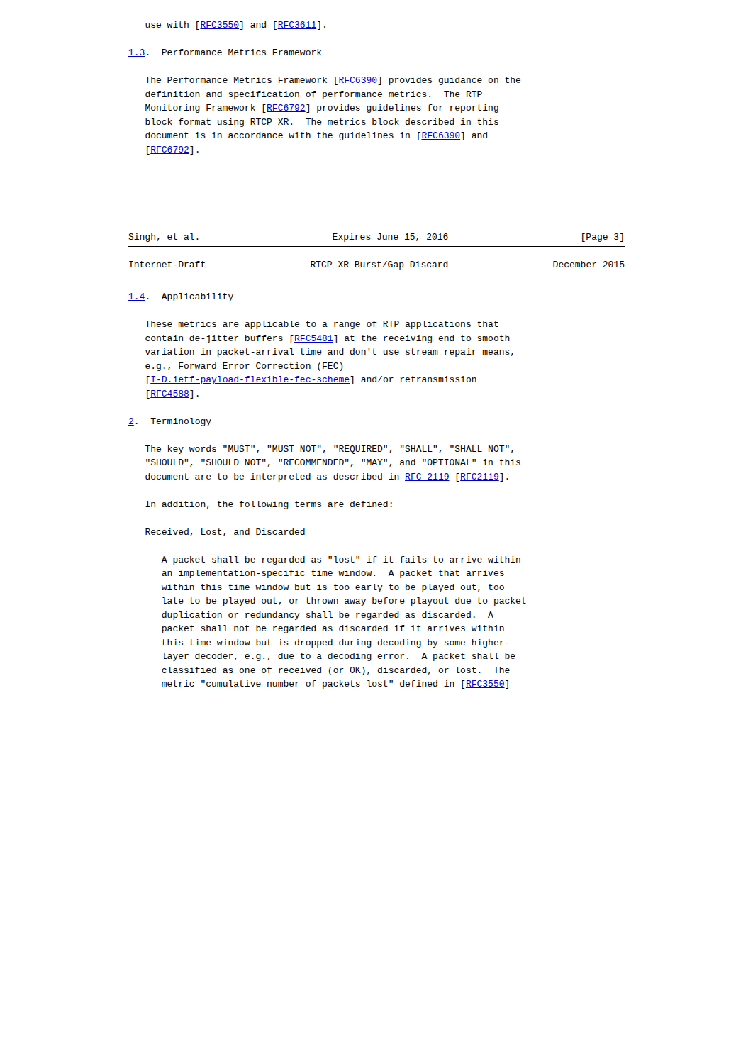use with [RFC3550] and [RFC3611].
1.3.  Performance Metrics Framework
   The Performance Metrics Framework [RFC6390] provides guidance on the
   definition and specification of performance metrics.  The RTP
   Monitoring Framework [RFC6792] provides guidelines for reporting
   block format using RTCP XR.  The metrics block described in this
   document is in accordance with the guidelines in [RFC6390] and
   [RFC6792].
Singh, et al. Expires June 15, 2016 [Page 3]
Internet-Draft RTCP XR Burst/Gap Discard December 2015
1.4.  Applicability
   These metrics are applicable to a range of RTP applications that
   contain de-jitter buffers [RFC5481] at the receiving end to smooth
   variation in packet-arrival time and don't use stream repair means,
   e.g., Forward Error Correction (FEC)
   [I-D.ietf-payload-flexible-fec-scheme] and/or retransmission
   [RFC4588].
2.  Terminology
   The key words "MUST", "MUST NOT", "REQUIRED", "SHALL", "SHALL NOT",
   "SHOULD", "SHOULD NOT", "RECOMMENDED", "MAY", and "OPTIONAL" in this
   document are to be interpreted as described in RFC 2119 [RFC2119].
   In addition, the following terms are defined:
   Received, Lost, and Discarded
      A packet shall be regarded as "lost" if it fails to arrive within
      an implementation-specific time window.  A packet that arrives
      within this time window but is too early to be played out, too
      late to be played out, or thrown away before playout due to packet
      duplication or redundancy shall be regarded as discarded.  A
      packet shall not be regarded as discarded if it arrives within
      this time window but is dropped during decoding by some higher-
      layer decoder, e.g., due to a decoding error.  A packet shall be
      classified as one of received (or OK), discarded, or lost.  The
      metric "cumulative number of packets lost" defined in [RFC3550]